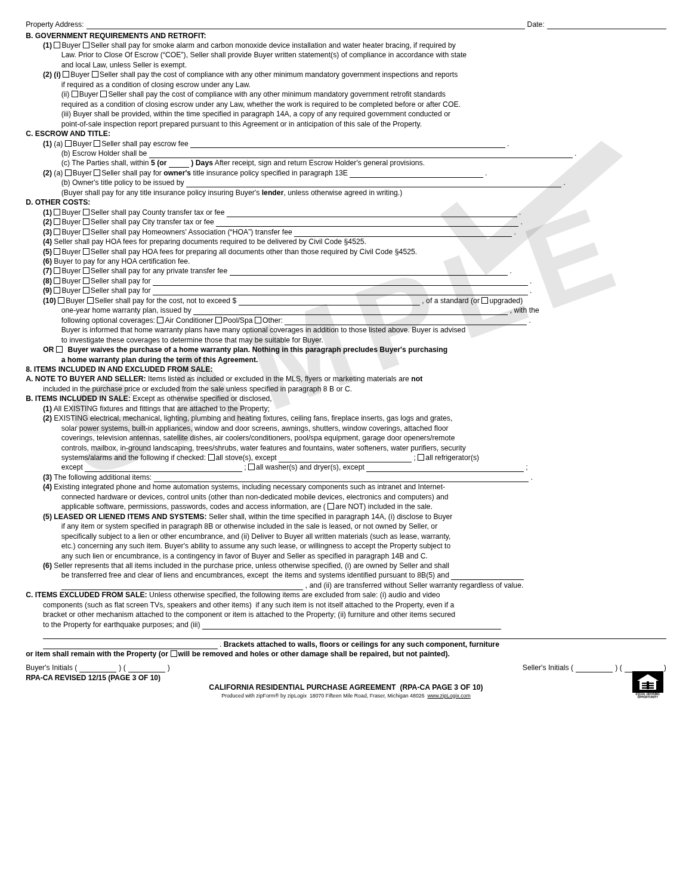SAMPLE
Property Address: Date:
B. GOVERNMENT REQUIREMENTS AND RETROFIT:
(1) Buyer Seller shall pay for smoke alarm and carbon monoxide device installation and water heater bracing, if required by
Law. Prior to Close Of Escrow (“COE”), Seller shall provide Buyer written statement(s) of compliance in accordance with state
and local Law, unless Seller is exempt.
(2) (i) Buyer Seller shall pay the cost of compliance with any other minimum mandatory government inspections and reports
if required as a condition of closing escrow under any Law.
(ii) Buyer Seller shall pay the cost of compliance with any other minimum mandatory government retrofit standards
required as a condition of closing escrow under any Law, whether the work is required to be completed before or after COE.
(iii) Buyer shall be provided, within the time specified in paragraph 14A, a copy of any required government conducted or
point-of-sale inspection report prepared pursuant to this Agreement or in anticipation of this sale of the Property.
C. ESCROW AND TITLE:
(1) (a) Buyer Seller shall pay escrow fee .
(b) Escrow Holder shall be .
(c) The Parties shall, within 5 (or ) Days After receipt, sign and return Escrow Holder's general provisions.
(2) (a) Buyer Seller shall pay for owner's title insurance policy specified in paragraph 13E .
(b) Owner's title policy to be issued by .
(Buyer shall pay for any title insurance policy insuring Buyer's lender, unless otherwise agreed in writing.)
D. OTHER COSTS:
(1) Buyer Seller shall pay County transfer tax or fee .
(2) Buyer Seller shall pay City transfer tax or fee .
(3) Buyer Seller shall pay Homeowners' Association (“HOA”) transfer fee .
(4) Seller shall pay HOA fees for preparing documents required to be delivered by Civil Code §4525.
(5) Buyer Seller shall pay HOA fees for preparing all documents other than those required by Civil Code §4525.
(6) Buyer to pay for any HOA certification fee.
(7) Buyer Seller shall pay for any private transfer fee .
(8) Buyer Seller shall pay for .
(9) Buyer Seller shall pay for .
(10) Buyer Seller shall pay for the cost, not to exceed $ , of a standard (or upgraded)
one-year home warranty plan, issued by , with the
following optional coverages: Air Conditioner Pool/Spa Other: .
Buyer is informed that home warranty plans have many optional coverages in addition to those listed above. Buyer is advised
to investigate these coverages to determine those that may be suitable for Buyer.
OR Buyer waives the purchase of a home warranty plan. Nothing in this paragraph precludes Buyer's purchasing
a home warranty plan during the term of this Agreement.
8. ITEMS INCLUDED IN AND EXCLUDED FROM SALE:
A. NOTE TO BUYER AND SELLER: Items listed as included or excluded in the MLS, flyers or marketing materials are not
included in the purchase price or excluded from the sale unless specified in paragraph 8 B or C.
B. ITEMS INCLUDED IN SALE: Except as otherwise specified or disclosed,
(1) All EXISTING fixtures and fittings that are attached to the Property;
(2) EXISTING electrical, mechanical, lighting, plumbing and heating fixtures, ceiling fans, fireplace inserts, gas logs and grates,
solar power systems, built-in appliances, window and door screens, awnings, shutters, window coverings, attached floor
coverings, television antennas, satellite dishes, air coolers/conditioners, pool/spa equipment, garage door openers/remote
controls, mailbox, in-ground landscaping, trees/shrubs, water features and fountains, water softeners, water purifiers, security
systems/alarms and the following if checked: all stove(s), except ; all refrigerator(s)
except ; all washer(s) and dryer(s), except ;
(3) The following additional items: .
(4) Existing integrated phone and home automation systems, including necessary components such as intranet and Internet-
connected hardware or devices, control units (other than non-dedicated mobile devices, electronics and computers) and
applicable software, permissions, passwords, codes and access information, are ( are NOT) included in the sale.
(5) LEASED OR LIENED ITEMS AND SYSTEMS: Seller shall, within the time specified in paragraph 14A, (i) disclose to Buyer
if any item or system specified in paragraph 8B or otherwise included in the sale is leased, or not owned by Seller, or
specifically subject to a lien or other encumbrance, and (ii) Deliver to Buyer all written materials (such as lease, warranty,
etc.) concerning any such item. Buyer's ability to assume any such lease, or willingness to accept the Property subject to
any such lien or encumbrance, is a contingency in favor of Buyer and Seller as specified in paragraph 14B and C.
(6) Seller represents that all items included in the purchase price, unless otherwise specified, (i) are owned by Seller and shall
be transferred free and clear of liens and encumbrances, except the items and systems identified pursuant to 8B(5) and
, and (ii) are transferred without Seller warranty regardless of value.
C. ITEMS EXCLUDED FROM SALE: Unless otherwise specified, the following items are excluded from sale: (i) audio and video
components (such as flat screen TVs, speakers and other items) if any such item is not itself attached to the Property, even if a
bracket or other mechanism attached to the component or item is attached to the Property; (ii) furniture and other items secured
to the Property for earthquake purposes; and (iii)
. Brackets attached to walls, floors or ceilings for any such component, furniture
or item shall remain with the Property (or will be removed and holes or other damage shall be repaired, but not painted).
Buyer's Initials ( ) ( )
Seller's Initials ( ) ( )
RPA-CA REVISED 12/15 (PAGE 3 OF 10)
CALIFORNIA RESIDENTIAL PURCHASE AGREEMENT (RPA-CA PAGE 3 OF 10)
Produced with zipForm® by zipLogix 18070 Fifteen Mile Road, Fraser, Michigan 48026 www.zipLogix.com
EQUAL HOUSING
OPPORTUNITY